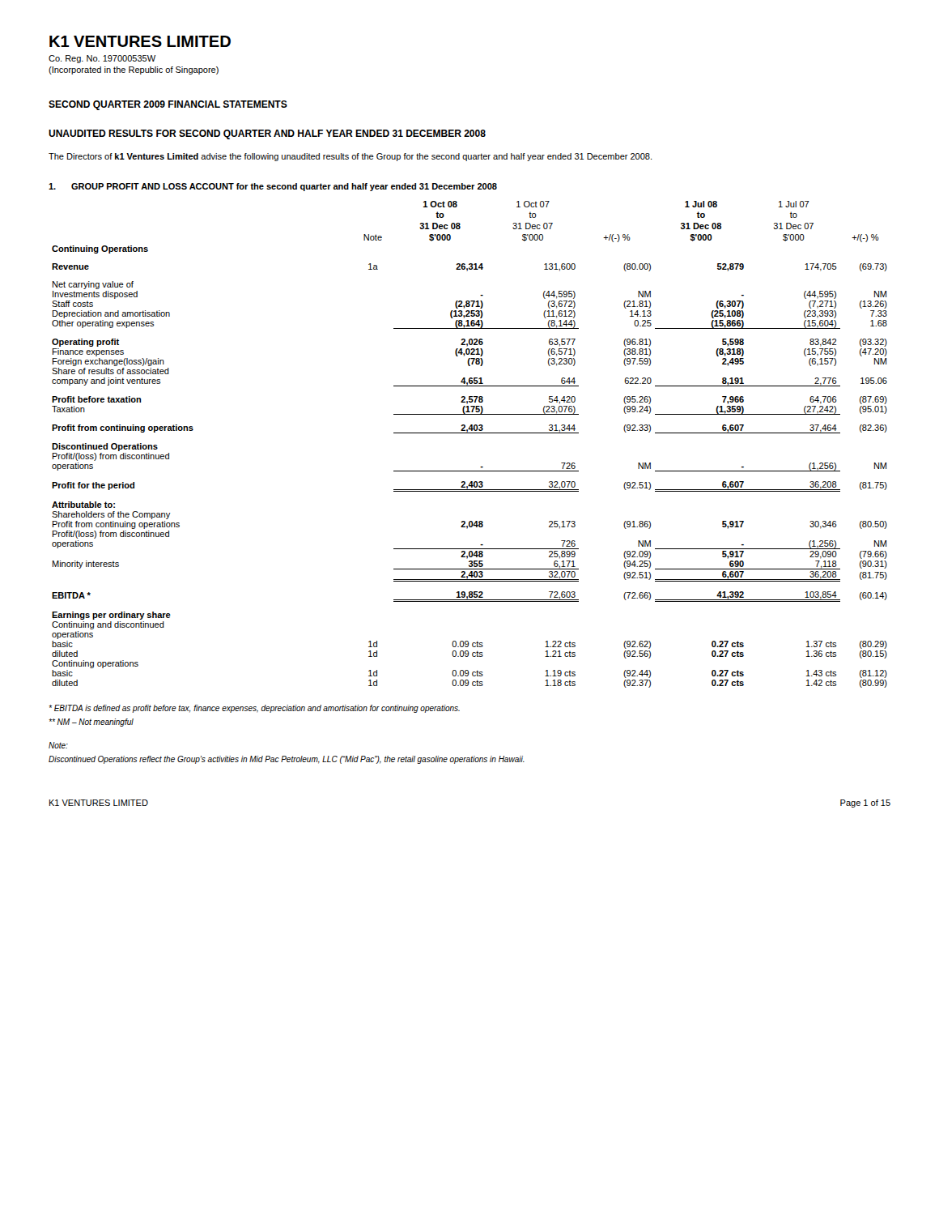K1 VENTURES LIMITED
Co. Reg. No. 197000535W
(Incorporated in the Republic of Singapore)
SECOND QUARTER 2009 FINANCIAL STATEMENTS
UNAUDITED RESULTS FOR SECOND QUARTER AND HALF YEAR ENDED 31 DECEMBER 2008
The Directors of k1 Ventures Limited advise the following unaudited results of the Group for the second quarter and half year ended 31 December 2008.
1. GROUP PROFIT AND LOSS ACCOUNT for the second quarter and half year ended 31 December 2008
| | | 1 Oct 08 to | 1 Oct 07 to | | 1 Jul 08 to | 1 Jul 07 to | |
| --- | --- | --- | --- | --- | --- | --- | --- |
| | Note | 31 Dec 08 $'000 | 31 Dec 07 $'000 | +/(-) % | 31 Dec 08 $'000 | 31 Dec 07 $'000 | +/(-) % |
| Continuing Operations | | | | | | | |
| Revenue | 1a | 26,314 | 131,600 | (80.00) | 52,879 | 174,705 | (69.73) |
| Net carrying value of | | | | | | | |
| Investments disposed | | - | (44,595) | NM | - | (44,595) | NM |
| Staff costs | | (2,871) | (3,672) | (21.81) | (6,307) | (7,271) | (13.26) |
| Depreciation and amortisation | | (13,253) | (11,612) | 14.13 | (25,108) | (23,393) | 7.33 |
| Other operating expenses | | (8,164) | (8,144) | 0.25 | (15,866) | (15,604) | 1.68 |
| Operating profit | | 2,026 | 63,577 | (96.81) | 5,598 | 83,842 | (93.32) |
| Finance expenses | | (4,021) | (6,571) | (38.81) | (8,318) | (15,755) | (47.20) |
| Foreign exchange(loss)/gain | | (78) | (3,230) | (97.59) | 2,495 | (6,157) | NM |
| Share of results of associated | | | | | | | |
| company and joint ventures | | 4,651 | 644 | 622.20 | 8,191 | 2,776 | 195.06 |
| Profit before taxation | | 2,578 | 54,420 | (95.26) | 7,966 | 64,706 | (87.69) |
| Taxation | | (175) | (23,076) | (99.24) | (1,359) | (27,242) | (95.01) |
| Profit from continuing operations | | 2,403 | 31,344 | (92.33) | 6,607 | 37,464 | (82.36) |
| Discontinued Operations | | | | | | | |
| Profit/(loss) from discontinued | | | | | | | |
| operations | | - | 726 | NM | - | (1,256) | NM |
| Profit for the period | | 2,403 | 32,070 | (92.51) | 6,607 | 36,208 | (81.75) |
| Attributable to: | | | | | | | |
| Shareholders of the Company | | | | | | | |
| Profit from continuing operations | | 2,048 | 25,173 | (91.86) | 5,917 | 30,346 | (80.50) |
| Profit/(loss) from discontinued | | | | | | | |
| operations | | - | 726 | NM | - | (1,256) | NM |
| | | 2,048 | 25,899 | (92.09) | 5,917 | 29,090 | (79.66) |
| Minority interests | | 355 | 6,171 | (94.25) | 690 | 7,118 | (90.31) |
| | | 2,403 | 32,070 | (92.51) | 6,607 | 36,208 | (81.75) |
| EBITDA * | | 19,852 | 72,603 | (72.66) | 41,392 | 103,854 | (60.14) |
| Earnings per ordinary share | | | | | | | |
| Continuing and discontinued | | | | | | | |
| operations | | | | | | | |
| basic | 1d | 0.09 cts | 1.22 cts | (92.62) | 0.27 cts | 1.37 cts | (80.29) |
| diluted | 1d | 0.09 cts | 1.21 cts | (92.56) | 0.27 cts | 1.36 cts | (80.15) |
| Continuing operations | | | | | | | |
| basic | 1d | 0.09 cts | 1.19 cts | (92.44) | 0.27 cts | 1.43 cts | (81.12) |
| diluted | 1d | 0.09 cts | 1.18 cts | (92.37) | 0.27 cts | 1.42 cts | (80.99) |
* EBITDA is defined as profit before tax, finance expenses, depreciation and amortisation for continuing operations.
** NM – Not meaningful
Note:
Discontinued Operations reflect the Group’s activities in Mid Pac Petroleum, LLC (“Mid Pac”), the retail gasoline operations in Hawaii.
K1 VENTURES LIMITED
Page 1 of 15